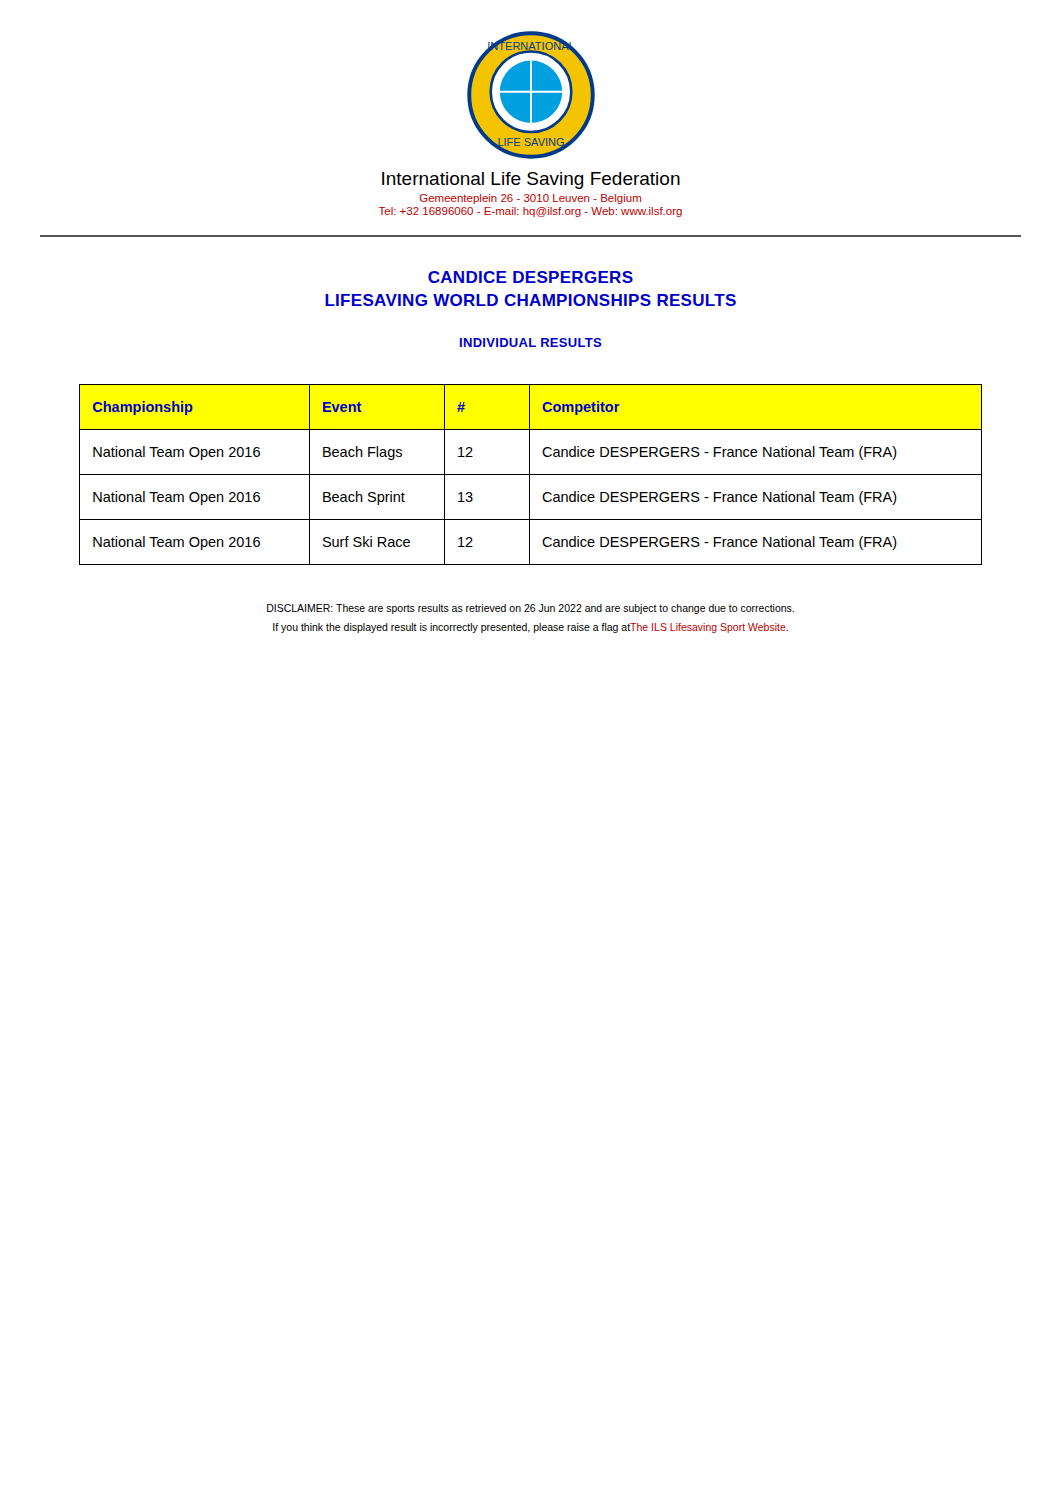International Life Saving Federation
Gemeenteplein 26 - 3010 Leuven - Belgium
Tel: +32 16896060 - E-mail: hq@ilsf.org - Web: www.ilsf.org
CANDICE DESPERGERS
LIFESAVING WORLD CHAMPIONSHIPS RESULTS
INDIVIDUAL RESULTS
| Championship | Event | # | Competitor |
| --- | --- | --- | --- |
| National Team Open 2016 | Beach Flags | 12 | Candice DESPERGERS - France National Team (FRA) |
| National Team Open 2016 | Beach Sprint | 13 | Candice DESPERGERS - France National Team (FRA) |
| National Team Open 2016 | Surf Ski Race | 12 | Candice DESPERGERS - France National Team (FRA) |
DISCLAIMER: These are sports results as retrieved on 26 Jun 2022 and are subject to change due to corrections.
If you think the displayed result is incorrectly presented, please raise a flag atThe ILS Lifesaving Sport Website.